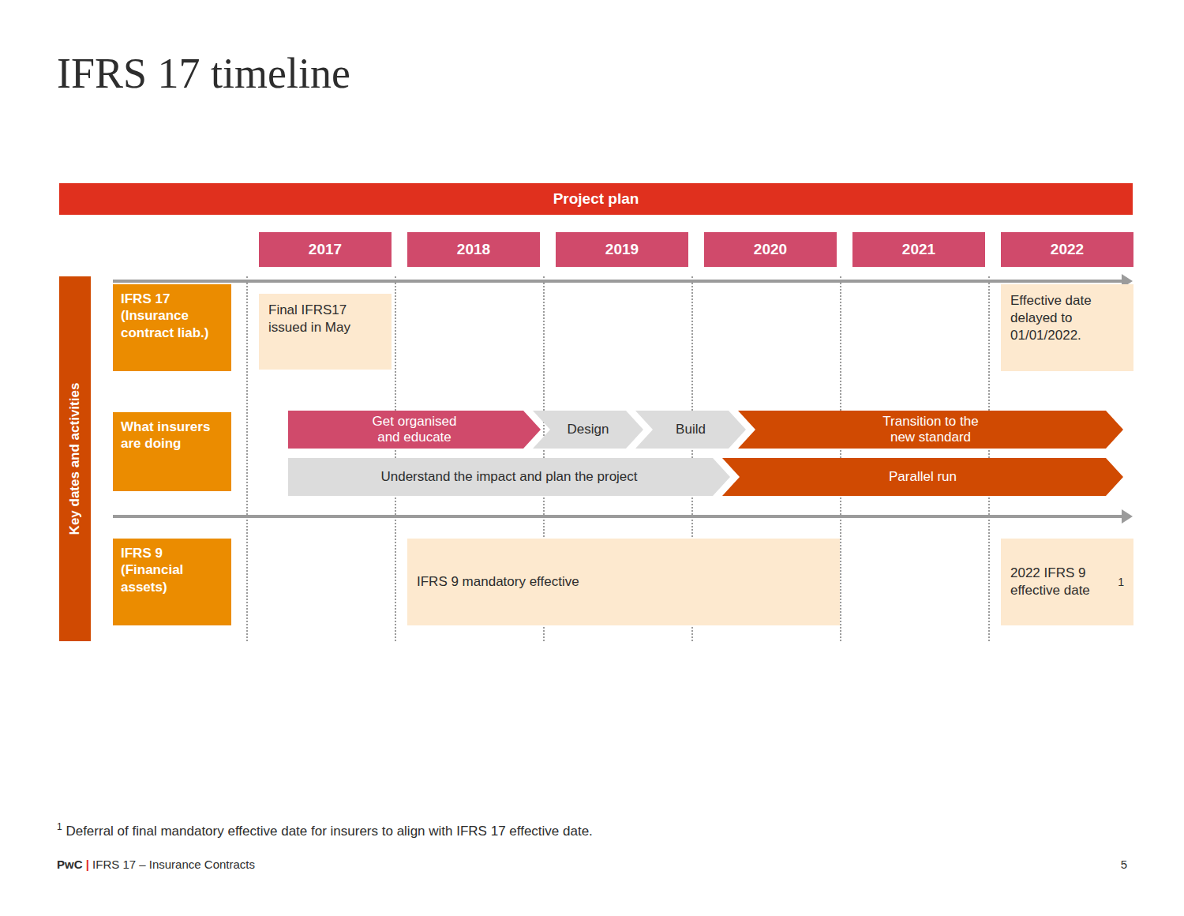IFRS 17 timeline
Project plan
2017
2018
2019
2020
2021
2022
Key dates and activities
IFRS 17 (Insurance contract liab.)
What insurers are doing
IFRS 9 (Financial assets)
Final IFRS17 issued in May
Effective date delayed to 01/01/2022.
IFRS 9 mandatory effective
2022 IFRS 9 effective date1
Get organised
and educate
Design
Build
Transition to the
new standard
Understand the impact and plan the project
Parallel run
1 Deferral of final mandatory effective date for insurers to align with IFRS 17 effective date.
PwC | IFRS 17 – Insurance Contracts
5